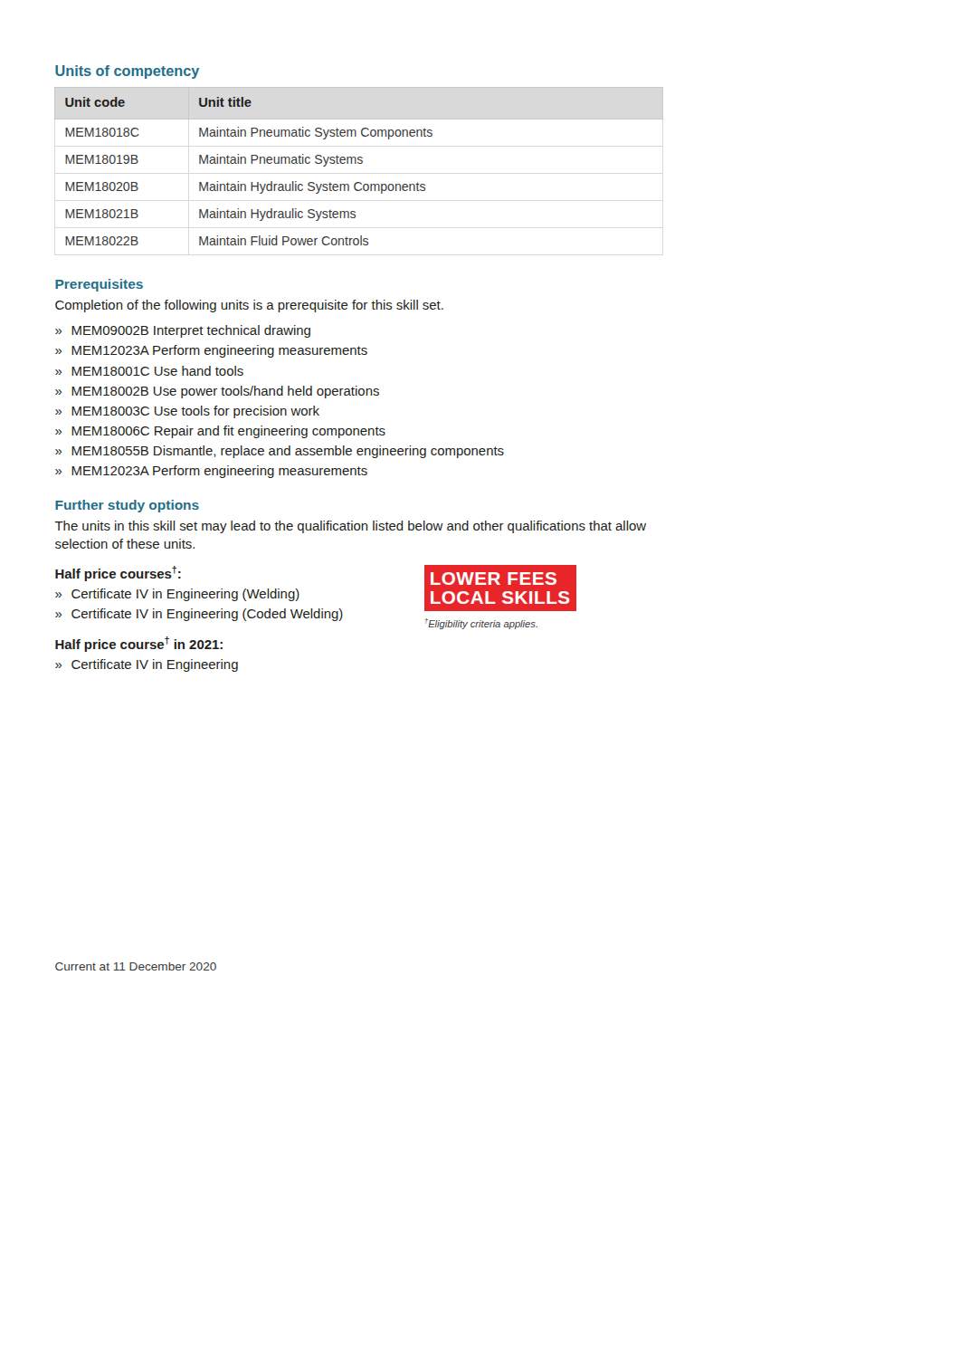Units of competency
| Unit code | Unit title |
| --- | --- |
| MEM18018C | Maintain Pneumatic System Components |
| MEM18019B | Maintain Pneumatic Systems |
| MEM18020B | Maintain Hydraulic System Components |
| MEM18021B | Maintain Hydraulic Systems |
| MEM18022B | Maintain Fluid Power Controls |
Prerequisites
Completion of the following units is a prerequisite for this skill set.
MEM09002B Interpret technical drawing
MEM12023A Perform engineering measurements
MEM18001C Use hand tools
MEM18002B Use power tools/hand held operations
MEM18003C Use tools for precision work
MEM18006C Repair and fit engineering components
MEM18055B Dismantle, replace and assemble engineering components
MEM12023A Perform engineering measurements
Further study options
The units in this skill set may lead to the qualification listed below and other qualifications that allow selection of these units.
Half price courses†:
Certificate IV in Engineering (Welding)
Certificate IV in Engineering (Coded Welding)
Half price course† in 2021:
Certificate IV in Engineering
Lower Fees Local Skills
†Eligibility criteria applies.
Current at 11 December 2020